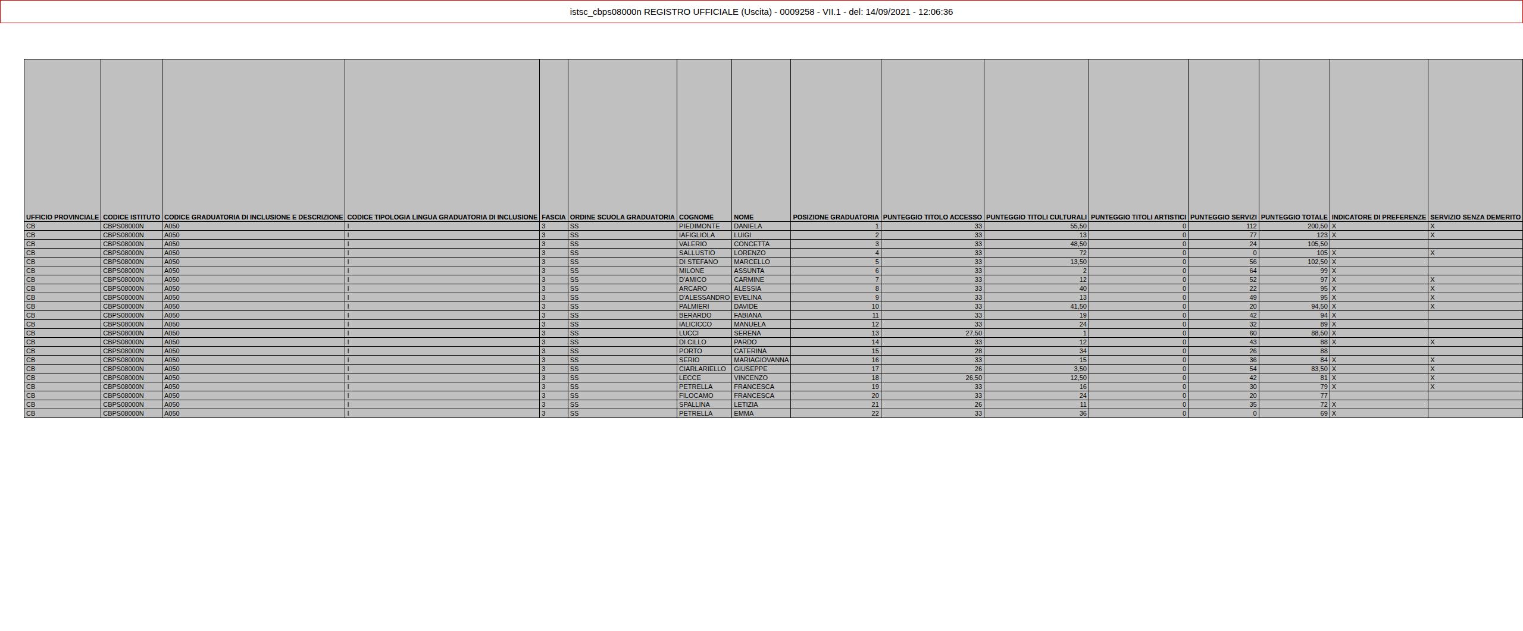istsc_cbps08000n REGISTRO UFFICIALE (Uscita) - 0009258 - VII.1 - del: 14/09/2021 - 12:06:36
| UFFICIO PROVINCIALE | CODICE ISTITUTO | CODICE GRADUATORIA DI INCLUSIONE E DESCRIZIONE | CODICE TIPOLOGIA LINGUA GRADUATORIA DI INCLUSIONE | FASCIA | ORDINE SCUOLA GRADUATORIA | COGNOME | NOME | POSIZIONE GRADUATORIA | PUNTEGGIO TITOLO ACCESSO | PUNTEGGIO TITOLI CULTURALI | PUNTEGGIO TITOLI ARTISTICI | PUNTEGGIO SERVIZI | PUNTEGGIO TOTALE | INDICATORE DI PREFERENZE | SERVIZIO SENZA DEMERITO |
| --- | --- | --- | --- | --- | --- | --- | --- | --- | --- | --- | --- | --- | --- | --- | --- |
| CB | CBPS08000N | A050 | I | 3 | SS | PIEDIMONTE | DANIELA | 1 | 33 | 55,50 | 0 | 112 | 200,50 | X | X |
| CB | CBPS08000N | A050 | I | 3 | SS | IAFIGLIOLA | LUIGI | 2 | 33 | 13 | 0 | 77 | 123 | X | X |
| CB | CBPS08000N | A050 | I | 3 | SS | VALERIO | CONCETTA | 3 | 33 | 48,50 | 0 | 24 | 105,50 | | |
| CB | CBPS08000N | A050 | I | 3 | SS | SALLUSTIO | LORENZO | 4 | 33 | 72 | 0 | 0 | 105 | X | X |
| CB | CBPS08000N | A050 | I | 3 | SS | DI STEFANO | MARCELLO | 5 | 33 | 13,50 | 0 | 56 | 102,50 | X | |
| CB | CBPS08000N | A050 | I | 3 | SS | MILONE | ASSUNTA | 6 | 33 | 2 | 0 | 64 | 99 | X | |
| CB | CBPS08000N | A050 | I | 3 | SS | D'AMICO | CARMINE | 7 | 33 | 12 | 0 | 52 | 97 | X | X |
| CB | CBPS08000N | A050 | I | 3 | SS | ARCARO | ALESSIA | 8 | 33 | 40 | 0 | 22 | 95 | X | X |
| CB | CBPS08000N | A050 | I | 3 | SS | D'ALESSANDRO | EVELINA | 9 | 33 | 13 | 0 | 49 | 95 | X | X |
| CB | CBPS08000N | A050 | I | 3 | SS | PALMIERI | DAVIDE | 10 | 33 | 41,50 | 0 | 20 | 94,50 | X | X |
| CB | CBPS08000N | A050 | I | 3 | SS | BERARDO | FABIANA | 11 | 33 | 19 | 0 | 42 | 94 | X | |
| CB | CBPS08000N | A050 | I | 3 | SS | IALICICCO | MANUELA | 12 | 33 | 24 | 0 | 32 | 89 | X | |
| CB | CBPS08000N | A050 | I | 3 | SS | LUCCI | SERENA | 13 | 27,50 | 1 | 0 | 60 | 88,50 | X | |
| CB | CBPS08000N | A050 | I | 3 | SS | DI CILLO | PARDO | 14 | 33 | 12 | 0 | 43 | 88 | X | X |
| CB | CBPS08000N | A050 | I | 3 | SS | PORTO | CATERINA | 15 | 28 | 34 | 0 | 26 | 88 | | |
| CB | CBPS08000N | A050 | I | 3 | SS | SERIO | MARIAGIOVANNA | 16 | 33 | 15 | 0 | 36 | 84 | X | X |
| CB | CBPS08000N | A050 | I | 3 | SS | CIARLARIELLO | GIUSEPPE | 17 | 26 | 3,50 | 0 | 54 | 83,50 | X | X |
| CB | CBPS08000N | A050 | I | 3 | SS | LECCE | VINCENZO | 18 | 26,50 | 12,50 | 0 | 42 | 81 | X | X |
| CB | CBPS08000N | A050 | I | 3 | SS | PETRELLA | FRANCESCA | 19 | 33 | 16 | 0 | 30 | 79 | X | X |
| CB | CBPS08000N | A050 | I | 3 | SS | FILOCAMO | FRANCESCA | 20 | 33 | 24 | 0 | 20 | 77 | | |
| CB | CBPS08000N | A050 | I | 3 | SS | SPALLINA | LETIZIA | 21 | 26 | 11 | 0 | 35 | 72 | X | |
| CB | CBPS08000N | A050 | I | 3 | SS | PETRELLA | EMMA | 22 | 33 | 36 | 0 | 0 | 69 | X | |